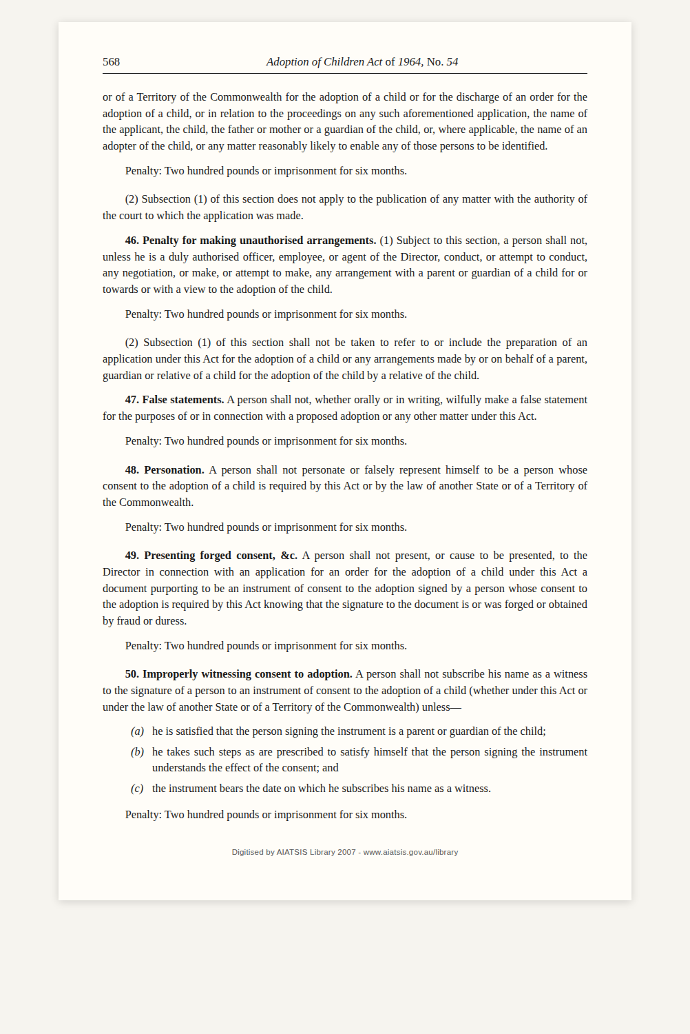568 Adoption of Children Act of 1964, No. 54
or of a Territory of the Commonwealth for the adoption of a child or for the discharge of an order for the adoption of a child, or in relation to the proceedings on any such aforementioned application, the name of the applicant, the child, the father or mother or a guardian of the child, or, where applicable, the name of an adopter of the child, or any matter reasonably likely to enable any of those persons to be identified.
Penalty: Two hundred pounds or imprisonment for six months.
(2) Subsection (1) of this section does not apply to the publication of any matter with the authority of the court to which the application was made.
46. Penalty for making unauthorised arrangements. (1) Subject to this section, a person shall not, unless he is a duly authorised officer, employee, or agent of the Director, conduct, or attempt to conduct, any negotiation, or make, or attempt to make, any arrangement with a parent or guardian of a child for or towards or with a view to the adoption of the child.
Penalty: Two hundred pounds or imprisonment for six months.
(2) Subsection (1) of this section shall not be taken to refer to or include the preparation of an application under this Act for the adoption of a child or any arrangements made by or on behalf of a parent, guardian or relative of a child for the adoption of the child by a relative of the child.
47. False statements. A person shall not, whether orally or in writing, wilfully make a false statement for the purposes of or in connection with a proposed adoption or any other matter under this Act.
Penalty: Two hundred pounds or imprisonment for six months.
48. Personation. A person shall not personate or falsely represent himself to be a person whose consent to the adoption of a child is required by this Act or by the law of another State or of a Territory of the Commonwealth.
Penalty: Two hundred pounds or imprisonment for six months.
49. Presenting forged consent, &c. A person shall not present, or cause to be presented, to the Director in connection with an application for an order for the adoption of a child under this Act a document purporting to be an instrument of consent to the adoption signed by a person whose consent to the adoption is required by this Act knowing that the signature to the document is or was forged or obtained by fraud or duress.
Penalty: Two hundred pounds or imprisonment for six months.
50. Improperly witnessing consent to adoption. A person shall not subscribe his name as a witness to the signature of a person to an instrument of consent to the adoption of a child (whether under this Act or under the law of another State or of a Territory of the Commonwealth) unless—
(a) he is satisfied that the person signing the instrument is a parent or guardian of the child;
(b) he takes such steps as are prescribed to satisfy himself that the person signing the instrument understands the effect of the consent; and
(c) the instrument bears the date on which he subscribes his name as a witness.
Penalty: Two hundred pounds or imprisonment for six months.
Digitised by AIATSIS Library 2007 - www.aiatsis.gov.au/library